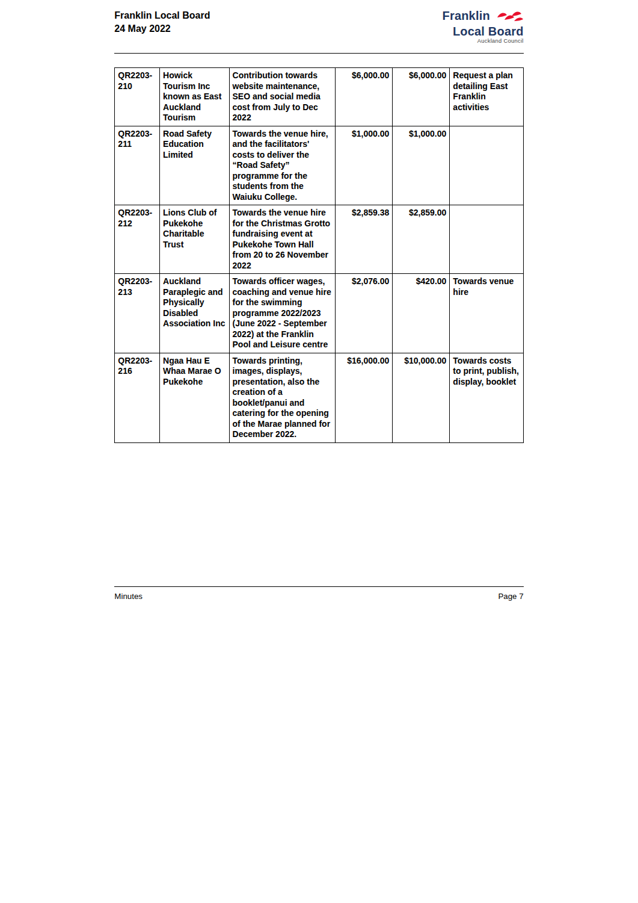Franklin Local Board
24 May 2022
Franklin
Local Board
Auckland Council
| QR2203-210 | Howick Tourism Inc known as East Auckland Tourism | Contribution towards website maintenance, SEO and social media cost from July to Dec 2022 | $6,000.00 | $6,000.00 | Request a plan detailing East Franklin activities |
| QR2203-211 | Road Safety Education Limited | Towards the venue hire, and the facilitators' costs to deliver the “Road Safety” programme for the students from the Waiuku College. | $1,000.00 | $1,000.00 | |
| QR2203-212 | Lions Club of Pukekohe Charitable Trust | Towards the venue hire for the Christmas Grotto fundraising event at Pukekohe Town Hall from 20 to 26 November 2022 | $2,859.38 | $2,859.00 | |
| QR2203-213 | Auckland Paraplegic and Physically Disabled Association Inc | Towards officer wages, coaching and venue hire for the swimming programme 2022/2023 (June 2022 - September 2022) at the Franklin Pool and Leisure centre | $2,076.00 | $420.00 | Towards venue hire |
| QR2203-216 | Ngaa Hau E Whaa Marae O Pukekohe | Towards printing, images, displays, presentation, also the creation of a booklet/panui and catering for the opening of the Marae planned for December 2022. | $16,000.00 | $10,000.00 | Towards costs to print, publish, display, booklet |
Minutes
Page 7